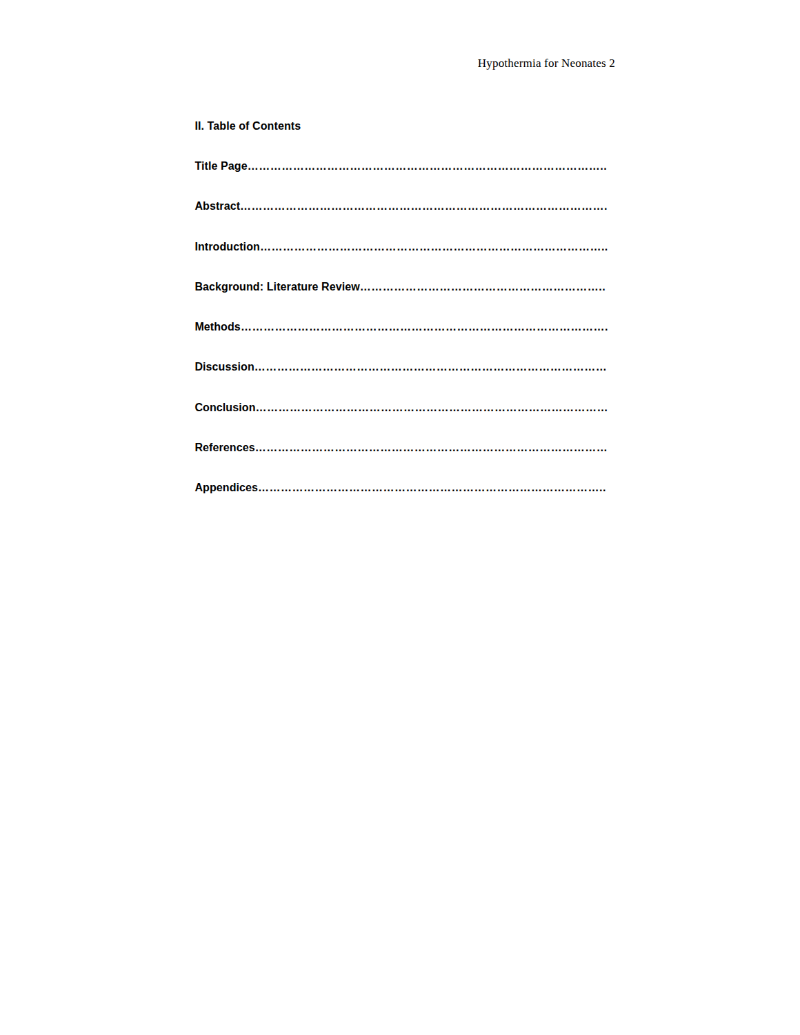Hypothermia for Neonates 2
II. Table of Contents
Title Page…………………………………………………………………………………..
Abstract…………………………………………………………………………………….
Introduction………………………………………………………………………………..
Background: Literature Review………………………………………………………..
Methods…………………………………………………………………………………….
Discussion…………………………………………………………………………………
Conclusion…………………………………………………………………………………
References…………………………………………………………………………………
Appendices………………………………………………………………………………..